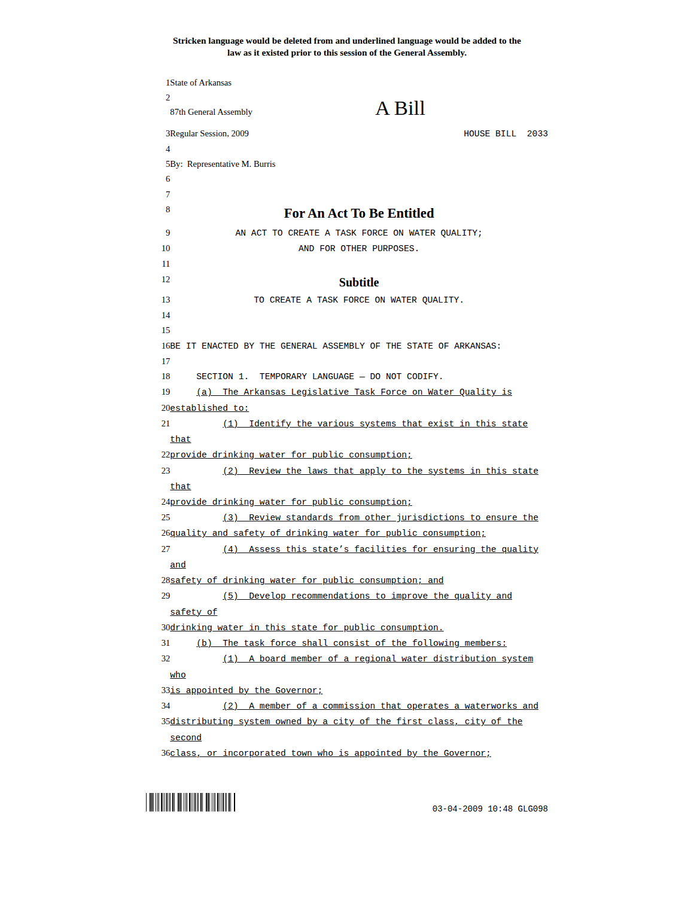Stricken language would be deleted from and underlined language would be added to the law as it existed prior to this session of the General Assembly.
| 1 | State of Arkansas |
| 2 | 87th General Assembly A Bill |
| 3 | Regular Session, 2009 HOUSE BILL 2033 |
| 4 | |
| 5 | By: Representative M. Burris |
| 6 | |
| 7 | |
| 8 | For An Act To Be Entitled |
| 9 | AN ACT TO CREATE A TASK FORCE ON WATER QUALITY; |
| 10 | AND FOR OTHER PURPOSES. |
| 11 | |
| 12 | Subtitle |
| 13 | TO CREATE A TASK FORCE ON WATER QUALITY. |
| 14 | |
| 15 | |
| 16 | BE IT ENACTED BY THE GENERAL ASSEMBLY OF THE STATE OF ARKANSAS: |
| 17 | |
| 18 | SECTION 1. TEMPORARY LANGUAGE — DO NOT CODIFY. |
| 19 | (a) The Arkansas Legislative Task Force on Water Quality is |
| 20 | established to: |
| 21 | (1) Identify the various systems that exist in this state that |
| 22 | provide drinking water for public consumption; |
| 23 | (2) Review the laws that apply to the systems in this state that |
| 24 | provide drinking water for public consumption; |
| 25 | (3) Review standards from other jurisdictions to ensure the |
| 26 | quality and safety of drinking water for public consumption; |
| 27 | (4) Assess this state’s facilities for ensuring the quality and |
| 28 | safety of drinking water for public consumption; and |
| 29 | (5) Develop recommendations to improve the quality and safety of |
| 30 | drinking water in this state for public consumption. |
| 31 | (b) The task force shall consist of the following members: |
| 32 | (1) A board member of a regional water distribution system who |
| 33 | is appointed by the Governor; |
| 34 | (2) A member of a commission that operates a waterworks and |
| 35 | distributing system owned by a city of the first class, city of the second |
| 36 | class, or incorporated town who is appointed by the Governor; |
03-04-2009 10:48 GLG098